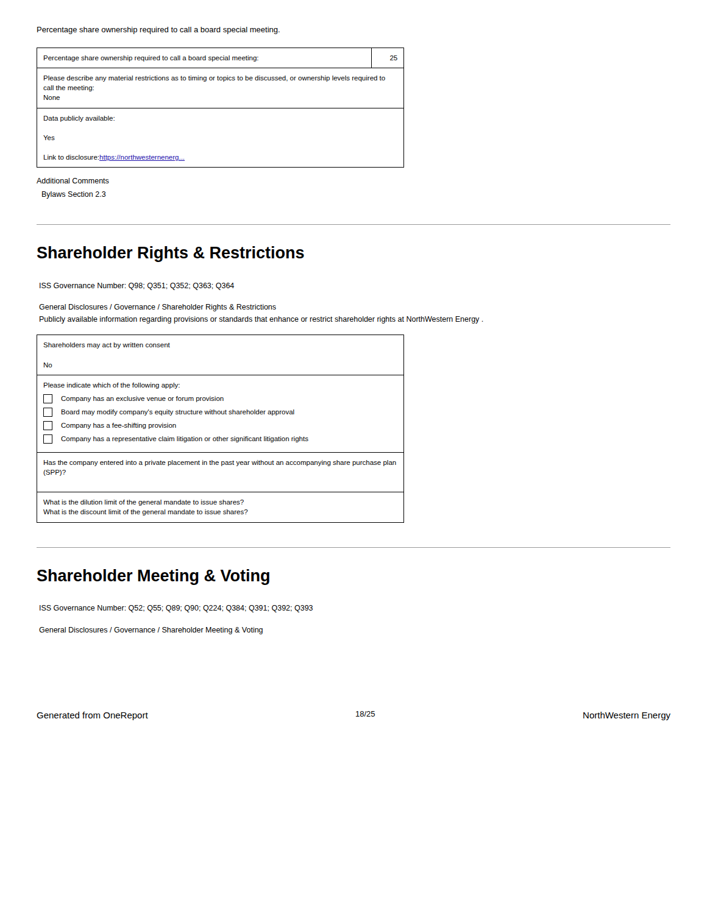Percentage share ownership required to call a board special meeting.
| Percentage share ownership required to call a board special meeting: | 25 |
| Please describe any material restrictions as to timing or topics to be discussed, or ownership levels required to call the meeting: None |
| Data publicly available: Yes Link to disclosure: https://northwesternenerg... |
Additional Comments
Bylaws Section 2.3
Shareholder Rights & Restrictions
ISS Governance Number: Q98; Q351; Q352; Q363; Q364
General Disclosures / Governance / Shareholder Rights & Restrictions
Publicly available information regarding provisions or standards that enhance or restrict shareholder rights at NorthWestern Energy .
| Shareholders may act by written consent No |
| Please indicate which of the following apply: Company has an exclusive venue or forum provision Board may modify company's equity structure without shareholder approval Company has a fee-shifting provision Company has a representative claim litigation or other significant litigation rights |
| Has the company entered into a private placement in the past year without an accompanying share purchase plan (SPP)? |
| What is the dilution limit of the general mandate to issue shares? What is the discount limit of the general mandate to issue shares? |
Shareholder Meeting & Voting
ISS Governance Number: Q52; Q55; Q89; Q90; Q224; Q384; Q391; Q392; Q393
General Disclosures / Governance / Shareholder Meeting & Voting
Generated from OneReport
18/25
NorthWestern Energy